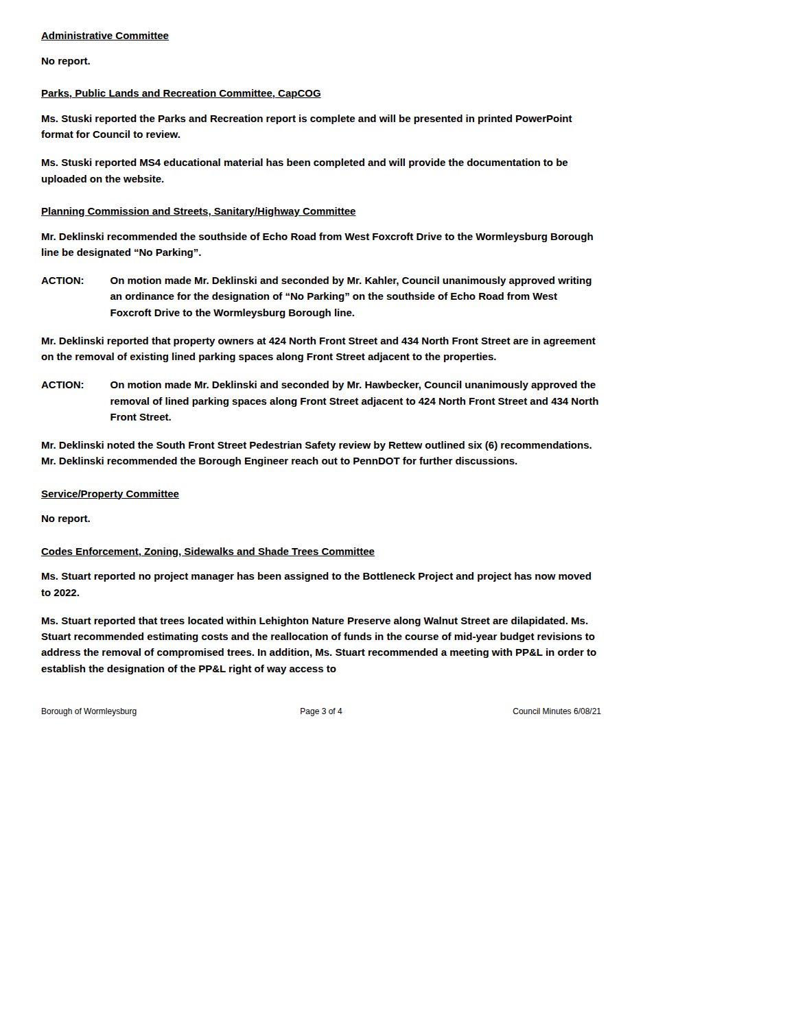Administrative Committee
No report.
Parks, Public Lands and Recreation Committee, CapCOG
Ms. Stuski reported the Parks and Recreation report is complete and will be presented in printed PowerPoint format for Council to review.
Ms. Stuski reported MS4 educational material has been completed and will provide the documentation to be uploaded on the website.
Planning Commission and Streets, Sanitary/Highway Committee
Mr. Deklinski recommended the southside of Echo Road from West Foxcroft Drive to the Wormleysburg Borough line be designated “No Parking”.
ACTION: On motion made Mr. Deklinski and seconded by Mr. Kahler, Council unanimously approved writing an ordinance for the designation of “No Parking” on the southside of Echo Road from West Foxcroft Drive to the Wormleysburg Borough line.
Mr. Deklinski reported that property owners at 424 North Front Street and 434 North Front Street are in agreement on the removal of existing lined parking spaces along Front Street adjacent to the properties.
ACTION: On motion made Mr. Deklinski and seconded by Mr. Hawbecker, Council unanimously approved the removal of lined parking spaces along Front Street adjacent to 424 North Front Street and 434 North Front Street.
Mr. Deklinski noted the South Front Street Pedestrian Safety review by Rettew outlined six (6) recommendations. Mr. Deklinski recommended the Borough Engineer reach out to PennDOT for further discussions.
Service/Property Committee
No report.
Codes Enforcement, Zoning, Sidewalks and Shade Trees Committee
Ms. Stuart reported no project manager has been assigned to the Bottleneck Project and project has now moved to 2022.
Ms. Stuart reported that trees located within Lehighton Nature Preserve along Walnut Street are dilapidated. Ms. Stuart recommended estimating costs and the reallocation of funds in the course of mid-year budget revisions to address the removal of compromised trees. In addition, Ms. Stuart recommended a meeting with PP&L in order to establish the designation of the PP&L right of way access to
Borough of Wormleysburg Page 3 of 4 Council Minutes 6/08/21